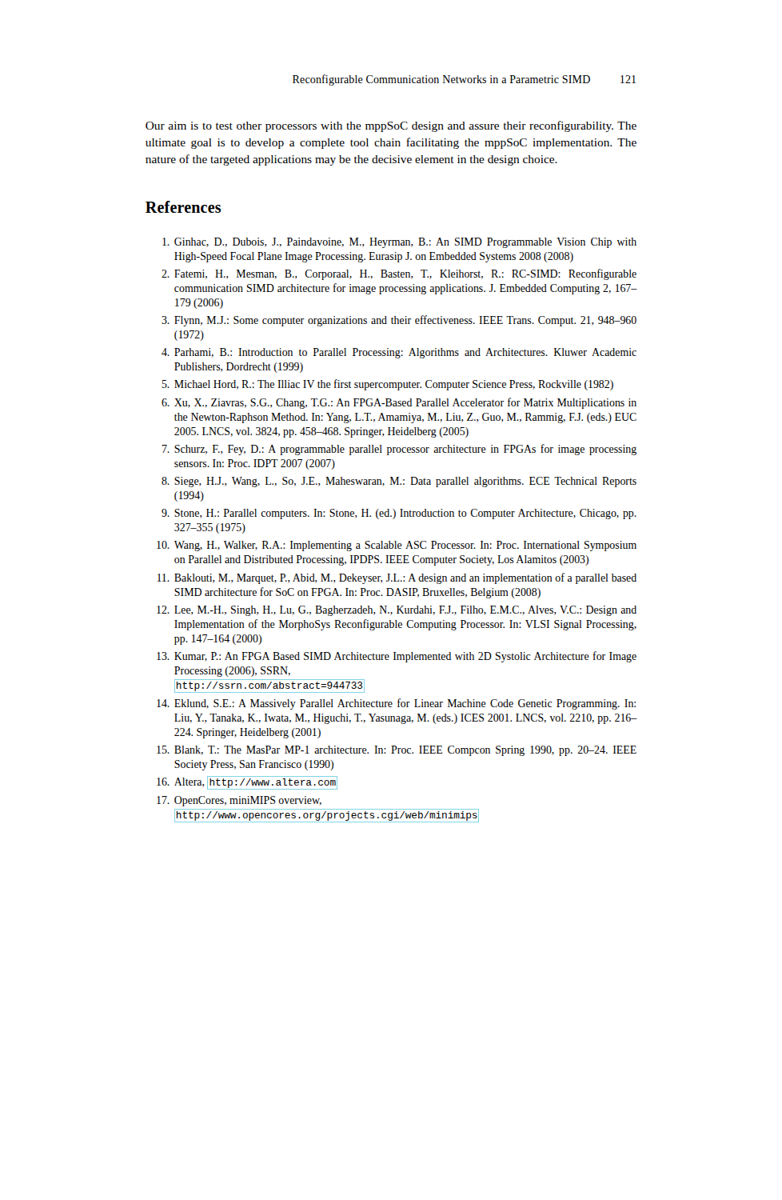Reconfigurable Communication Networks in a Parametric SIMD 121
Our aim is to test other processors with the mppSoC design and assure their reconfigurability. The ultimate goal is to develop a complete tool chain facilitating the mppSoC implementation. The nature of the targeted applications may be the decisive element in the design choice.
References
Ginhac, D., Dubois, J., Paindavoine, M., Heyrman, B.: An SIMD Programmable Vision Chip with High-Speed Focal Plane Image Processing. Eurasip J. on Embedded Systems 2008 (2008)
Fatemi, H., Mesman, B., Corporaal, H., Basten, T., Kleihorst, R.: RC-SIMD: Reconfigurable communication SIMD architecture for image processing applications. J. Embedded Computing 2, 167–179 (2006)
Flynn, M.J.: Some computer organizations and their effectiveness. IEEE Trans. Comput. 21, 948–960 (1972)
Parhami, B.: Introduction to Parallel Processing: Algorithms and Architectures. Kluwer Academic Publishers, Dordrecht (1999)
Michael Hord, R.: The Illiac IV the first supercomputer. Computer Science Press, Rockville (1982)
Xu, X., Ziavras, S.G., Chang, T.G.: An FPGA-Based Parallel Accelerator for Matrix Multiplications in the Newton-Raphson Method. In: Yang, L.T., Amamiya, M., Liu, Z., Guo, M., Rammig, F.J. (eds.) EUC 2005. LNCS, vol. 3824, pp. 458–468. Springer, Heidelberg (2005)
Schurz, F., Fey, D.: A programmable parallel processor architecture in FPGAs for image processing sensors. In: Proc. IDPT 2007 (2007)
Siege, H.J., Wang, L., So, J.E., Maheswaran, M.: Data parallel algorithms. ECE Technical Reports (1994)
Stone, H.: Parallel computers. In: Stone, H. (ed.) Introduction to Computer Architecture, Chicago, pp. 327–355 (1975)
Wang, H., Walker, R.A.: Implementing a Scalable ASC Processor. In: Proc. International Symposium on Parallel and Distributed Processing, IPDPS. IEEE Computer Society, Los Alamitos (2003)
Baklouti, M., Marquet, P., Abid, M., Dekeyser, J.L.: A design and an implementation of a parallel based SIMD architecture for SoC on FPGA. In: Proc. DASIP, Bruxelles, Belgium (2008)
Lee, M.-H., Singh, H., Lu, G., Bagherzadeh, N., Kurdahi, F.J., Filho, E.M.C., Alves, V.C.: Design and Implementation of the MorphoSys Reconfigurable Computing Processor. In: VLSI Signal Processing, pp. 147–164 (2000)
Kumar, P.: An FPGA Based SIMD Architecture Implemented with 2D Systolic Architecture for Image Processing (2006), SSRN,
http://ssrn.com/abstract=944733
Eklund, S.E.: A Massively Parallel Architecture for Linear Machine Code Genetic Programming. In: Liu, Y., Tanaka, K., Iwata, M., Higuchi, T., Yasunaga, M. (eds.) ICES 2001. LNCS, vol. 2210, pp. 216–224. Springer, Heidelberg (2001)
Blank, T.: The MasPar MP-1 architecture. In: Proc. IEEE Compcon Spring 1990, pp. 20–24. IEEE Society Press, San Francisco (1990)
Altera, http://www.altera.com
OpenCores, miniMIPS overview,
http://www.opencores.org/projects.cgi/web/minimips